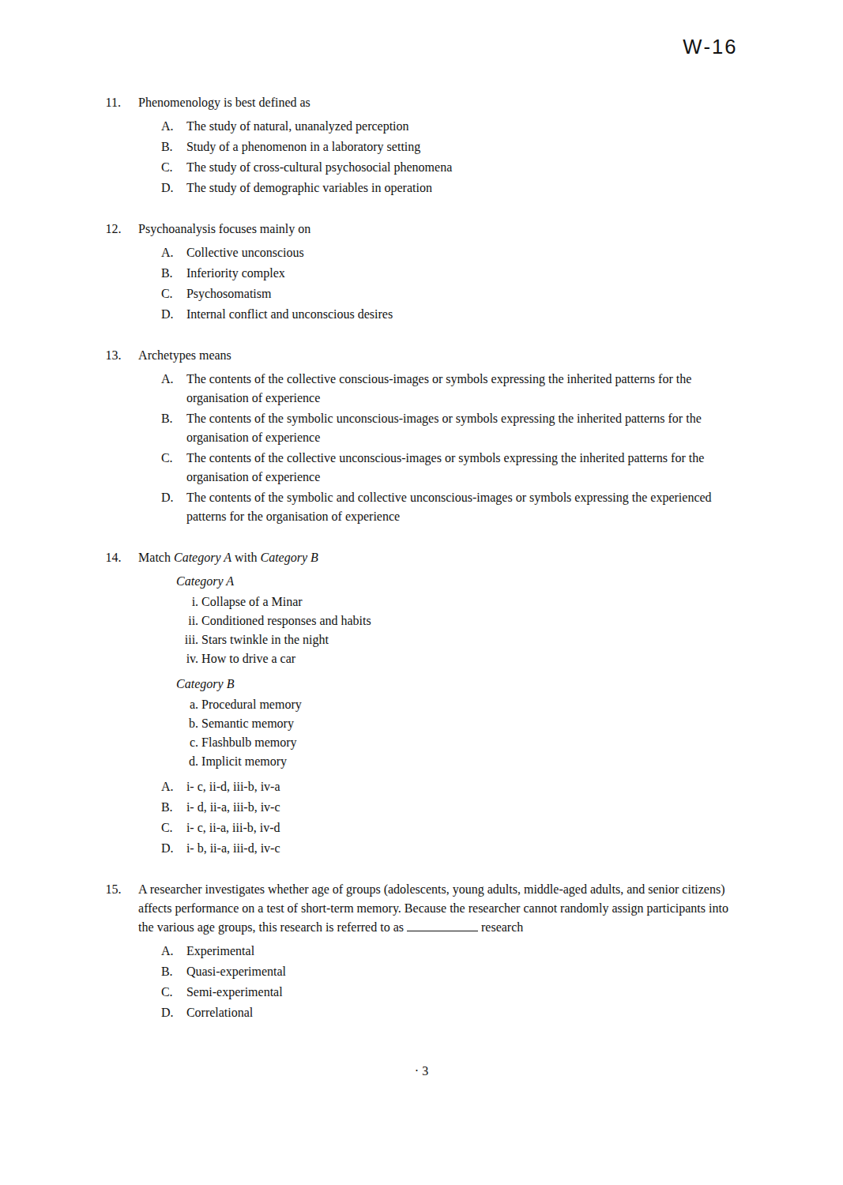W‑16
Phenomenology is best defined as
The study of natural, unanalyzed perception
Study of a phenomenon in a laboratory setting
The study of cross-cultural psychosocial phenomena
The study of demographic variables in operation
Psychoanalysis focuses mainly on
Collective unconscious
Inferiority complex
Psychosomatism
Internal conflict and unconscious desires
Archetypes means
The contents of the collective conscious-images or symbols expressing the inherited patterns for the organisation of experience
The contents of the symbolic unconscious-images or symbols expressing the inherited patterns for the organisation of experience
The contents of the collective unconscious-images or symbols expressing the inherited patterns for the organisation of experience
The contents of the symbolic and collective unconscious-images or symbols expressing the experienced patterns for the organisation of experience
Match Category A with Category B
Category A
Collapse of a Minar
Conditioned responses and habits
Stars twinkle in the night
How to drive a car
Category B
Procedural memory
Semantic memory
Flashbulb memory
Implicit memory
i- c, ii-d, iii-b, iv-a
i- d, ii-a, iii-b, iv-c
i- c, ii-a, iii-b, iv-d
i- b, ii-a, iii-d, iv-c
A researcher investigates whether age of groups (adolescents, young adults, middle-aged adults, and senior citizens) affects performance on a test of short-term memory. Because the researcher cannot randomly assign participants into the various age groups, this research is referred to as research
Experimental
Quasi-experimental
Semi-experimental
Correlational
· 3